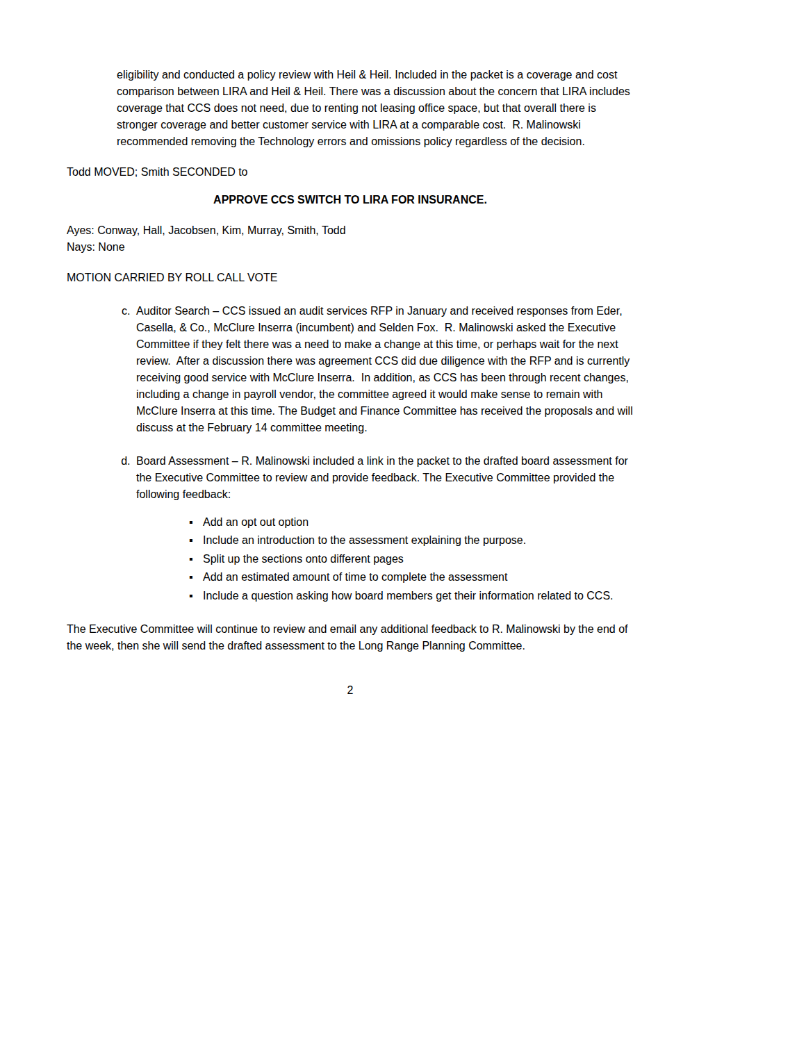eligibility and conducted a policy review with Heil & Heil. Included in the packet is a coverage and cost comparison between LIRA and Heil & Heil. There was a discussion about the concern that LIRA includes coverage that CCS does not need, due to renting not leasing office space, but that overall there is stronger coverage and better customer service with LIRA at a comparable cost. R. Malinowski recommended removing the Technology errors and omissions policy regardless of the decision.
Todd MOVED; Smith SECONDED to
APPROVE CCS SWITCH TO LIRA FOR INSURANCE.
Ayes: Conway, Hall, Jacobsen, Kim, Murray, Smith, Todd
Nays: None
MOTION CARRIED BY ROLL CALL VOTE
Auditor Search – CCS issued an audit services RFP in January and received responses from Eder, Casella, & Co., McClure Inserra (incumbent) and Selden Fox. R. Malinowski asked the Executive Committee if they felt there was a need to make a change at this time, or perhaps wait for the next review. After a discussion there was agreement CCS did due diligence with the RFP and is currently receiving good service with McClure Inserra. In addition, as CCS has been through recent changes, including a change in payroll vendor, the committee agreed it would make sense to remain with McClure Inserra at this time. The Budget and Finance Committee has received the proposals and will discuss at the February 14 committee meeting.
Board Assessment – R. Malinowski included a link in the packet to the drafted board assessment for the Executive Committee to review and provide feedback. The Executive Committee provided the following feedback:
Add an opt out option
Include an introduction to the assessment explaining the purpose.
Split up the sections onto different pages
Add an estimated amount of time to complete the assessment
Include a question asking how board members get their information related to CCS.
The Executive Committee will continue to review and email any additional feedback to R. Malinowski by the end of the week, then she will send the drafted assessment to the Long Range Planning Committee.
2